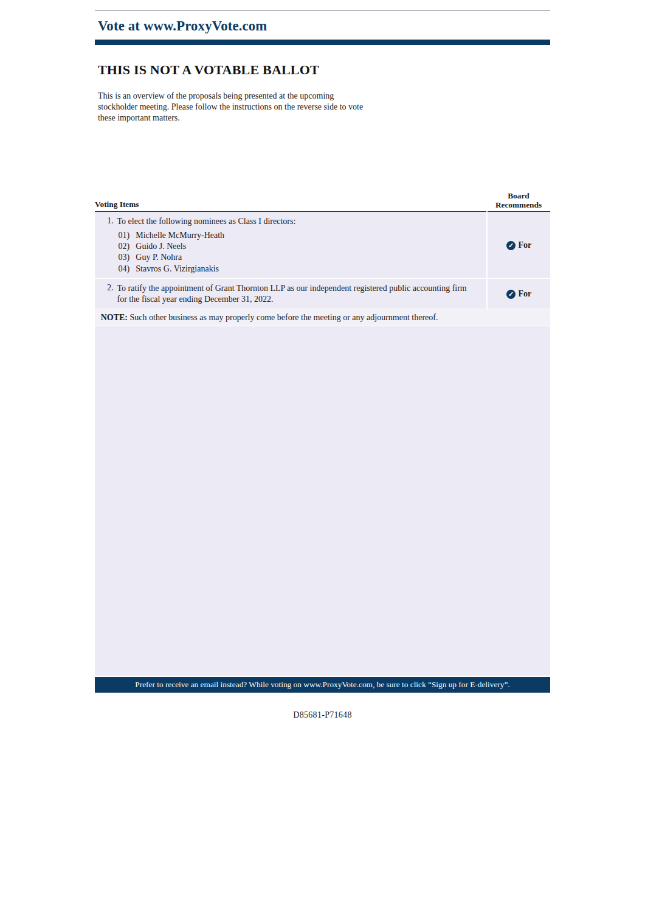Vote at www.ProxyVote.com
THIS IS NOT A VOTABLE BALLOT
This is an overview of the proposals being presented at the upcoming stockholder meeting. Please follow the instructions on the reverse side to vote these important matters.
| Voting Items | Board Recommends |
| --- | --- |
| 1. To elect the following nominees as Class I directors: 01) Michelle McMurry-Heath 02) Guido J. Neels 03) Guy P. Nohra 04) Stavros G. Vizirgianakis | ✓ For |
| 2. To ratify the appointment of Grant Thornton LLP as our independent registered public accounting firm for the fiscal year ending December 31, 2022. | ✓ For |
| NOTE: Such other business as may properly come before the meeting or any adjournment thereof. |
Prefer to receive an email instead? While voting on www.ProxyVote.com, be sure to click “Sign up for E-delivery”.
D85681-P71648